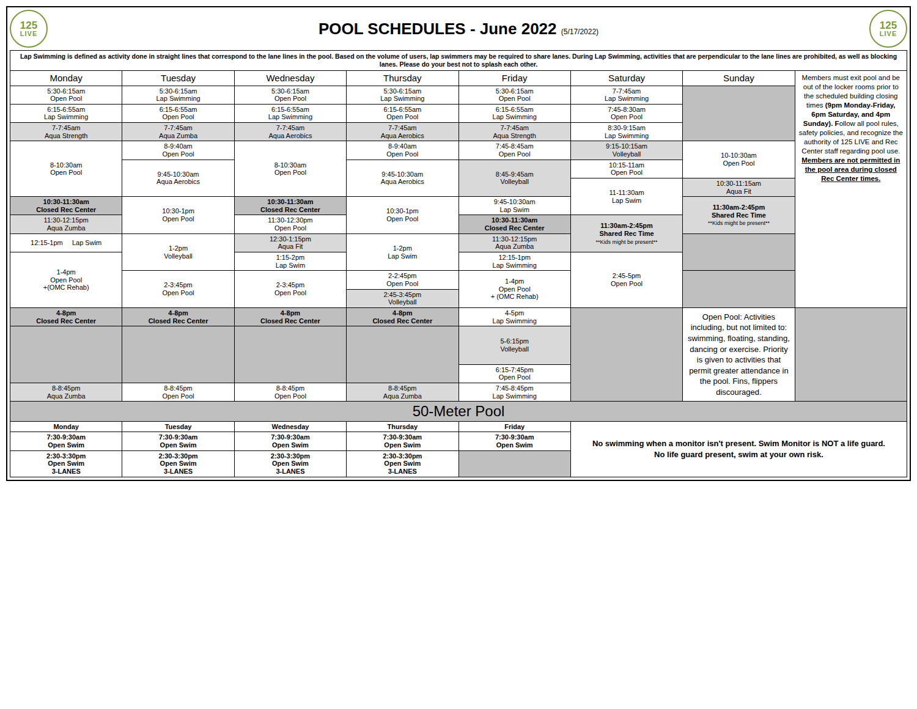125 LIVE
POOL SCHEDULES - June 2022 (5/17/2022)
125 LIVE
Lap Swimming is defined as activity done in straight lines that correspond to the lane lines in the pool. Based on the volume of users, lap swimmers may be required to share lanes. During Lap Swimming, activities that are perpendicular to the lane lines are prohibited, as well as blocking lanes. Please do your best not to splash each other.
| Monday | Tuesday | Wednesday | Thursday | Friday | Saturday | Sunday | Members must exit pool and be out of the locker rooms prior to the scheduled building closing times (9pm Monday-Friday, 6pm Saturday, and 4pm Sunday). F ollow all pool rules, safety policies, and recognize the authority of 125 LIVE and Rec Center staff regarding pool use. Members are not permitted in the pool area during closed Rec Center times. |
| 5:30-6:15am Open Pool | 5:30-6:15am Lap Swimming | 5:30-6:15am Open Pool | 5:30-6:15am Lap Swimming | 5:30-6:15am Open Pool | 7-7:45am Lap Swimming | |
| 6:15-6:55am Lap Swimming | 6:15-6:55am Open Pool | 6:15-6:55am Lap Swimming | 6:15-6:55am Open Pool | 6:15-6:55am Lap Swimming | 7:45-8:30am Open Pool |
| 7-7:45am Aqua Strength | 7-7:45am Aqua Zumba | 7-7:45am Aqua Aerobics | 7-7:45am Aqua Aerobics | 7-7:45am Aqua Strength | 8:30-9:15am Lap Swimming |
| 8-10:30am Open Pool | 8-9:40am Open Pool | 8-10:30am Open Pool | 8-9:40am Open Pool | 7:45-8:45am Open Pool | 9:15-10:15am Volleyball | 10-10:30am Open Pool |
| 9:45-10:30am Aqua Aerobics | 9:45-10:30am Aqua Aerobics | 8:45-9:45am Volleyball | 10:15-11am Open Pool |
| 11-11:30am Lap Swim | 10:30-11:15am Aqua Fit |
| 10:30-11:30am Closed Rec Center | 10:30-1pm Open Pool | 10:30-11:30am Closed Rec Center | 10:30-1pm Open Pool | 9:45-10:30am Lap Swim | 11:30am-2:45pm Shared Rec Time **Kids might be present** |
| 11:30-12:15pm Aqua Zumba | 11:30-12:30pm Open Pool | 10:30-11:30am Closed Rec Center | 11:30am-2:45pm Shared Rec Time **Kids might be present** |
| 12:15-1pm Lap Swim | 1-2pm Volleyball | 12:30-1:15pm Aqua Fit | 1-2pm Lap Swim | 11:30-12:15pm Aqua Zumba | |
| 1-4pm Open Pool +(OMC Rehab) | 1:15-2pm Lap Swim | 12:15-1pm Lap Swimming | 2:45-5pm Open Pool |
| 2-3:45pm Open Pool | 2-3:45pm Open Pool | 2-2:45pm Open Pool | 1-4pm Open Pool + (OMC Rehab) | |
| 2:45-3:45pm Volleyball |
| 4-8pm Closed Rec Center |
| 4-8pm Closed Rec Center | 4-8pm Closed Rec Center | 4-8pm Closed Rec Center | 4-5pm Lap Swimming | | Open Pool: Activities including, but not limited to: swimming, floating, standing, dancing or exercise. Priority is given to activities that permit greater attendance in the pool. Fins, flippers discouraged. | |
| | | | | 5-6:15pm Volleyball |
| 6:15-7:45pm Open Pool |
| 8-8:45pm Aqua Zumba | 8-8:45pm Open Pool | 8-8:45pm Open Pool | 8-8:45pm Aqua Zumba | 7:45-8:45pm Lap Swimming |
| 50-Meter Pool |
| Monday | Tuesday | Wednesday | Thursday | Friday | No swimming when a monitor isn't present. Swim Monitor is NOT a life guard. No life guard present, swim at your own risk. |
| 7:30-9:30am Open Swim | 7:30-9:30am Open Swim | 7:30-9:30am Open Swim | 7:30-9:30am Open Swim | 7:30-9:30am Open Swim |
| 2:30-3:30pm Open Swim 3-LANES | 2:30-3:30pm Open Swim 3-LANES | 2:30-3:30pm Open Swim 3-LANES | 2:30-3:30pm Open Swim 3-LANES | |